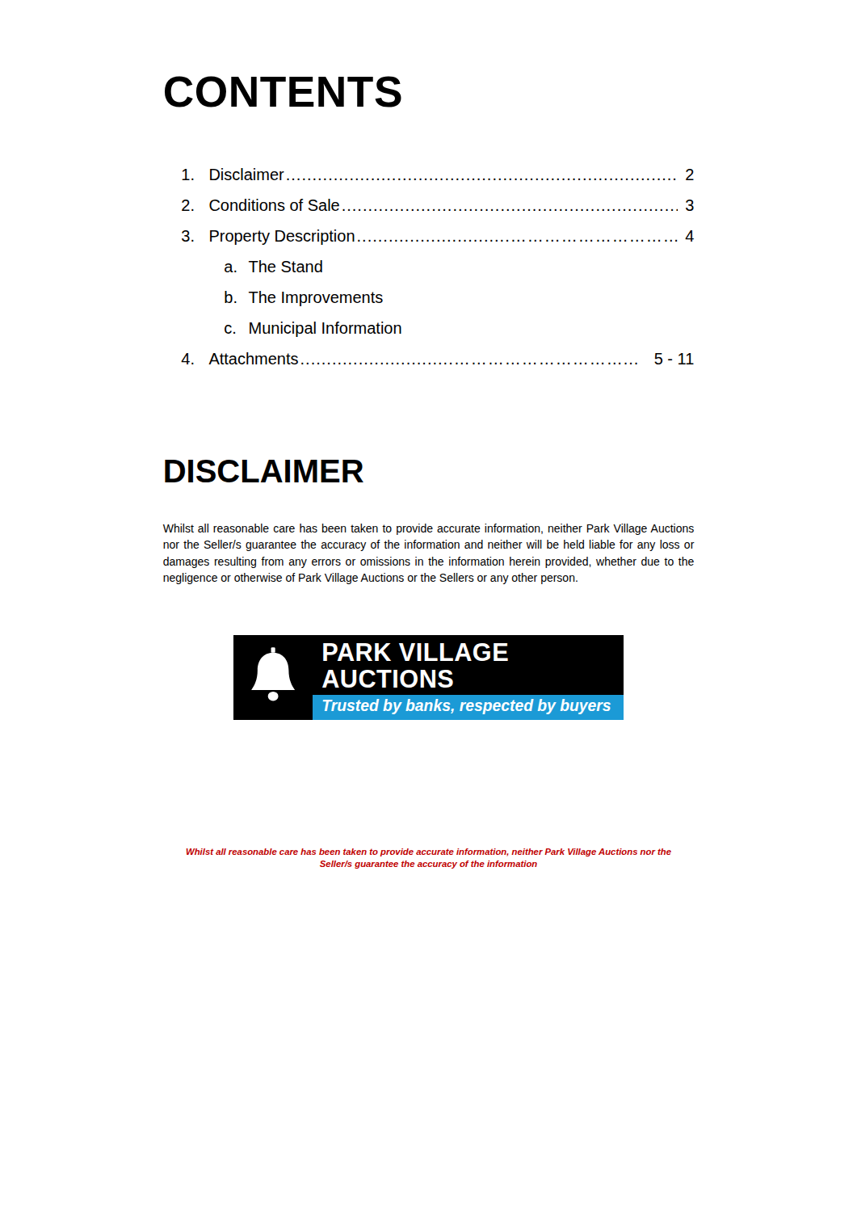CONTENTS
1. Disclaimer ....................................................................................... 2
2. Conditions of Sale ....................................................................... 3
3. Property Description .............................………………………….. 4
a. The Stand
b. The Improvements
c. Municipal Information
4. Attachments .............................…………………………... 5 - 11
DISCLAIMER
Whilst all reasonable care has been taken to provide accurate information, neither Park Village Auctions nor the Seller/s guarantee the accuracy of the information and neither will be held liable for any loss or damages resulting from any errors or omissions in the information herein provided, whether due to the negligence or otherwise of Park Village Auctions or the Sellers or any other person.
PARK VILLAGE AUCTIONS
Trusted by banks, respected by buyers
Whilst all reasonable care has been taken to provide accurate information, neither Park Village Auctions nor the
Seller/s guarantee the accuracy of the information